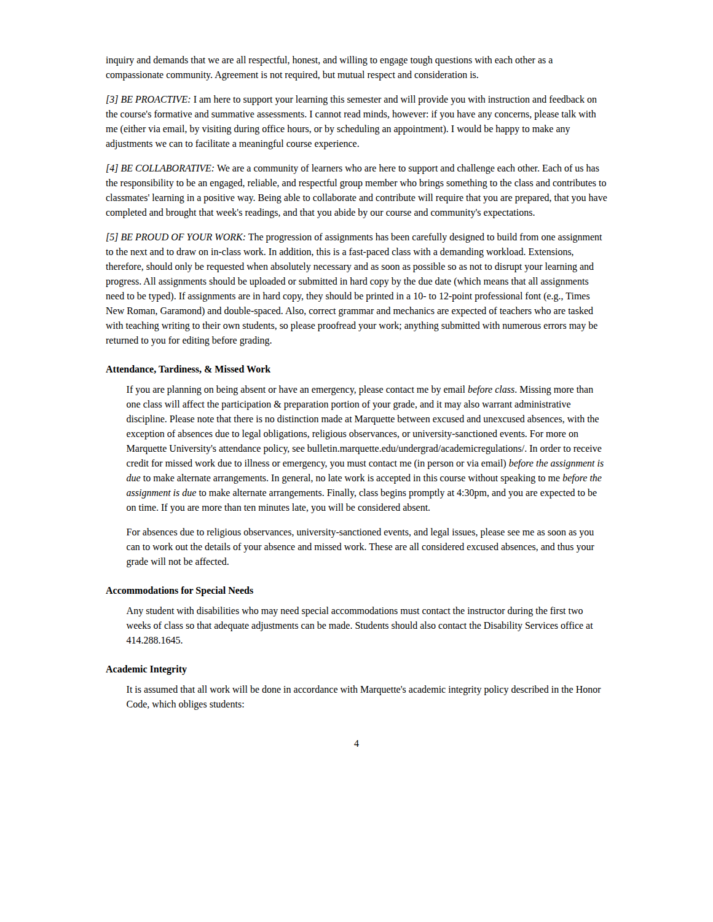inquiry and demands that we are all respectful, honest, and willing to engage tough questions with each other as a compassionate community. Agreement is not required, but mutual respect and consideration is.
[3] BE PROACTIVE: I am here to support your learning this semester and will provide you with instruction and feedback on the course's formative and summative assessments. I cannot read minds, however: if you have any concerns, please talk with me (either via email, by visiting during office hours, or by scheduling an appointment). I would be happy to make any adjustments we can to facilitate a meaningful course experience.
[4] BE COLLABORATIVE: We are a community of learners who are here to support and challenge each other. Each of us has the responsibility to be an engaged, reliable, and respectful group member who brings something to the class and contributes to classmates' learning in a positive way. Being able to collaborate and contribute will require that you are prepared, that you have completed and brought that week's readings, and that you abide by our course and community's expectations.
[5] BE PROUD OF YOUR WORK: The progression of assignments has been carefully designed to build from one assignment to the next and to draw on in-class work. In addition, this is a fast-paced class with a demanding workload. Extensions, therefore, should only be requested when absolutely necessary and as soon as possible so as not to disrupt your learning and progress. All assignments should be uploaded or submitted in hard copy by the due date (which means that all assignments need to be typed). If assignments are in hard copy, they should be printed in a 10- to 12-point professional font (e.g., Times New Roman, Garamond) and double-spaced. Also, correct grammar and mechanics are expected of teachers who are tasked with teaching writing to their own students, so please proofread your work; anything submitted with numerous errors may be returned to you for editing before grading.
Attendance, Tardiness, & Missed Work
If you are planning on being absent or have an emergency, please contact me by email before class. Missing more than one class will affect the participation & preparation portion of your grade, and it may also warrant administrative discipline. Please note that there is no distinction made at Marquette between excused and unexcused absences, with the exception of absences due to legal obligations, religious observances, or university-sanctioned events. For more on Marquette University's attendance policy, see bulletin.marquette.edu/undergrad/academicregulations/. In order to receive credit for missed work due to illness or emergency, you must contact me (in person or via email) before the assignment is due to make alternate arrangements. In general, no late work is accepted in this course without speaking to me before the assignment is due to make alternate arrangements. Finally, class begins promptly at 4:30pm, and you are expected to be on time. If you are more than ten minutes late, you will be considered absent.
For absences due to religious observances, university-sanctioned events, and legal issues, please see me as soon as you can to work out the details of your absence and missed work. These are all considered excused absences, and thus your grade will not be affected.
Accommodations for Special Needs
Any student with disabilities who may need special accommodations must contact the instructor during the first two weeks of class so that adequate adjustments can be made. Students should also contact the Disability Services office at 414.288.1645.
Academic Integrity
It is assumed that all work will be done in accordance with Marquette's academic integrity policy described in the Honor Code, which obliges students:
4